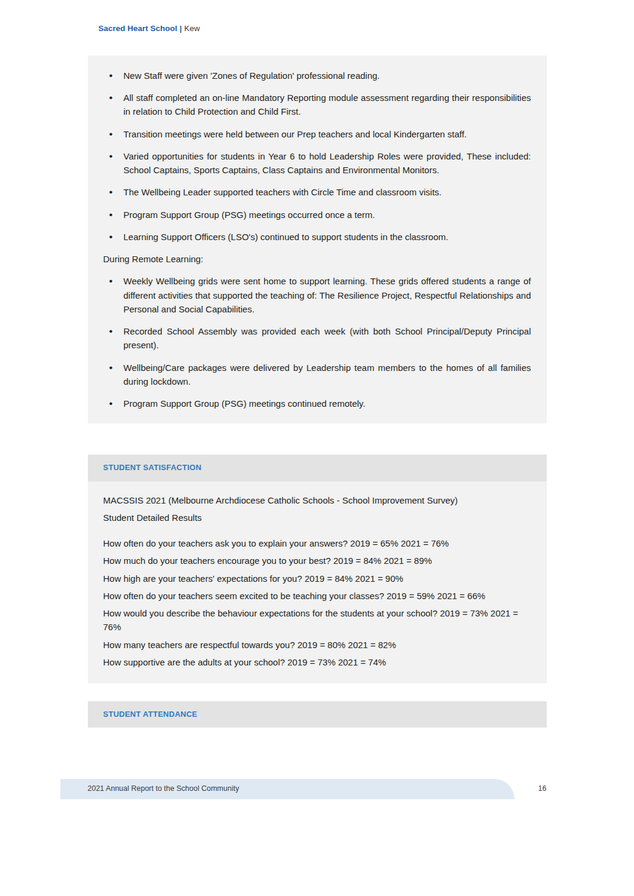Sacred Heart School|Kew
New Staff were given 'Zones of Regulation' professional reading.
All staff completed an on-line Mandatory Reporting module assessment regarding their responsibilities in relation to Child Protection and Child First.
Transition meetings were held between our Prep teachers and local Kindergarten staff.
Varied opportunities for students in Year 6 to hold Leadership Roles were provided, These included: School Captains, Sports Captains, Class Captains and Environmental Monitors.
The Wellbeing Leader supported teachers with Circle Time and classroom visits.
Program Support Group (PSG) meetings occurred once a term.
Learning Support Officers (LSO's) continued to support students in the classroom.
During Remote Learning:
Weekly Wellbeing grids were sent home to support learning. These grids offered students a range of different activities that supported the teaching of: The Resilience Project, Respectful Relationships and Personal and Social Capabilities.
Recorded School Assembly was provided each week (with both School Principal/Deputy Principal present).
Wellbeing/Care packages were delivered by Leadership team members to the homes of all families during lockdown.
Program Support Group (PSG) meetings continued remotely.
STUDENT SATISFACTION
MACSSIS 2021 (Melbourne Archdiocese Catholic Schools - School Improvement Survey)
Student Detailed Results
How often do your teachers ask you to explain your answers? 2019 = 65% 2021 = 76%
How much do your teachers encourage you to your best? 2019 = 84% 2021 = 89%
How high are your teachers' expectations for you? 2019 = 84% 2021 = 90%
How often do your teachers seem excited to be teaching your classes? 2019 = 59% 2021 = 66%
How would you describe the behaviour expectations for the students at your school? 2019 = 73% 2021 = 76%
How many teachers are respectful towards you? 2019 = 80% 2021 = 82%
How supportive are the adults at your school? 2019 = 73% 2021 = 74%
STUDENT ATTENDANCE
2021 Annual Report to the School Community
16